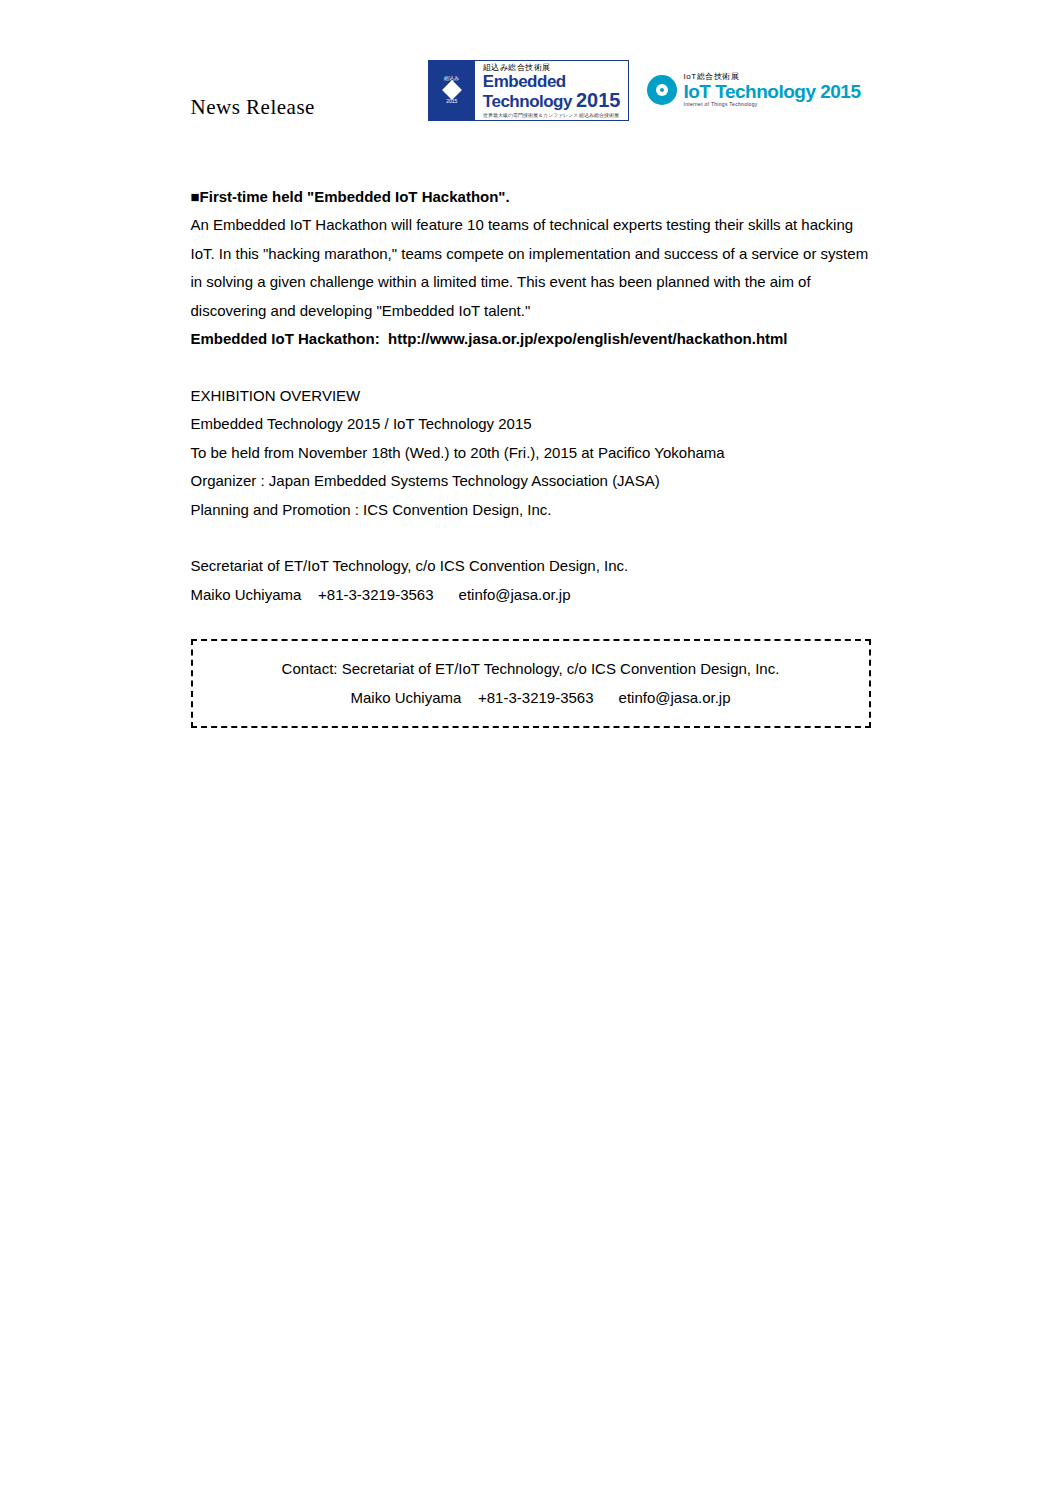News Release
組込み 2015
組込み総合技術展 Embedded Technology 2015 世界最大級の専門技術展＆カンファレンス 組込み総合技術展
IoT総合技術展 IoT Technology 2015 Internet of Things Technology
■First-time held "Embedded IoT Hackathon".
An Embedded IoT Hackathon will feature 10 teams of technical experts testing their skills at hacking IoT. In this "hacking marathon," teams compete on implementation and success of a service or system in solving a given challenge within a limited time. This event has been planned with the aim of discovering and developing "Embedded IoT talent."
Embedded IoT Hackathon: http://www.jasa.or.jp/expo/english/event/hackathon.html
EXHIBITION OVERVIEW
Embedded Technology 2015 / IoT Technology 2015
To be held from November 18th (Wed.) to 20th (Fri.), 2015 at Pacifico Yokohama
Organizer : Japan Embedded Systems Technology Association (JASA)
Planning and Promotion : ICS Convention Design, Inc.
Secretariat of ET/IoT Technology, c/o ICS Convention Design, Inc.
Maiko Uchiyama +81-3-3219-3563 etinfo@jasa.or.jp
Contact: Secretariat of ET/IoT Technology, c/o ICS Convention Design, Inc.
Maiko Uchiyama +81-3-3219-3563 etinfo@jasa.or.jp